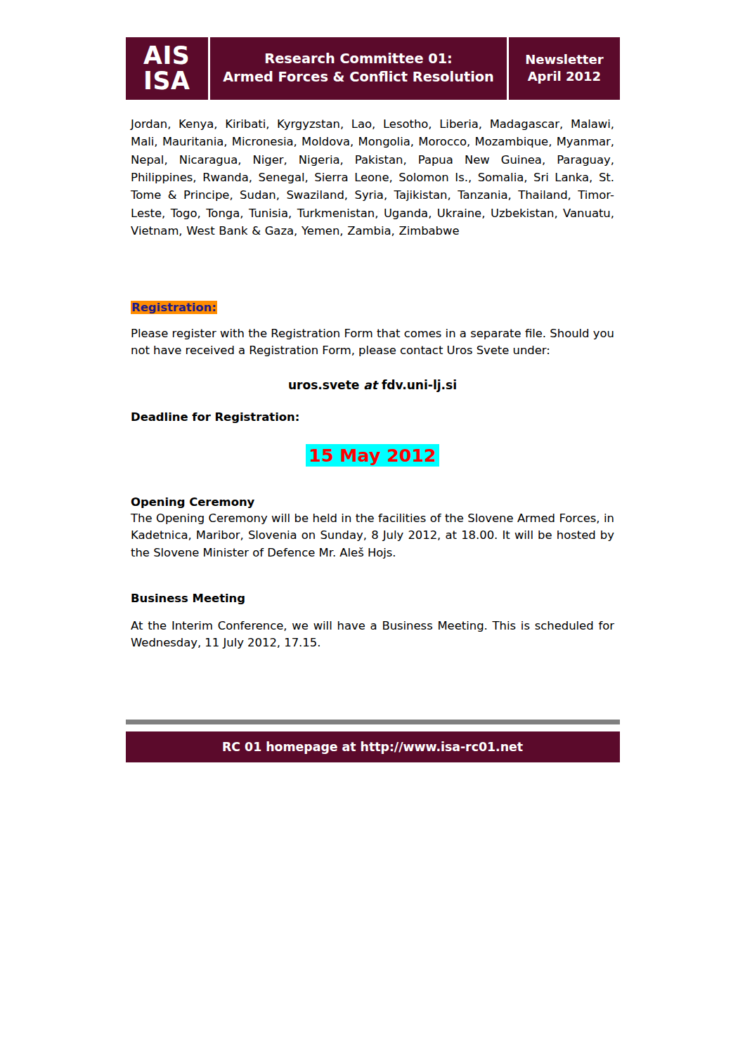AIS
ISA
Research Committee 01:
Armed Forces & Conflict Resolution
Newsletter
April 2012
Jordan, Kenya, Kiribati, Kyrgyzstan, Lao, Lesotho, Liberia, Madagascar, Malawi, Mali, Mauritania, Micronesia, Moldova, Mongolia, Morocco, Mozambique, Myanmar, Nepal, Nicaragua, Niger, Nigeria, Pakistan, Papua New Guinea, Paraguay, Philippines, Rwanda, Senegal, Sierra Leone, Solomon Is., Somalia, Sri Lanka, St. Tome & Principe, Sudan, Swaziland, Syria, Tajikistan, Tanzania, Thailand, Timor-Leste, Togo, Tonga, Tunisia, Turkmenistan, Uganda, Ukraine, Uzbekistan, Vanuatu, Vietnam, West Bank & Gaza, Yemen, Zambia, Zimbabwe
Registration:
Please register with the Registration Form that comes in a separate file. Should you not have received a Registration Form, please contact Uros Svete under:
uros.svete at fdv.uni-lj.si
Deadline for Registration:
15 May 2012
Opening Ceremony
The Opening Ceremony will be held in the facilities of the Slovene Armed Forces, in Kadetnica, Maribor, Slovenia on Sunday, 8 July 2012, at 18.00. It will be hosted by the Slovene Minister of Defence Mr. Aleš Hojs.
Business Meeting
At the Interim Conference, we will have a Business Meeting. This is scheduled for Wednesday, 11 July 2012, 17.15.
RC 01 homepage at http://www.isa-rc01.net